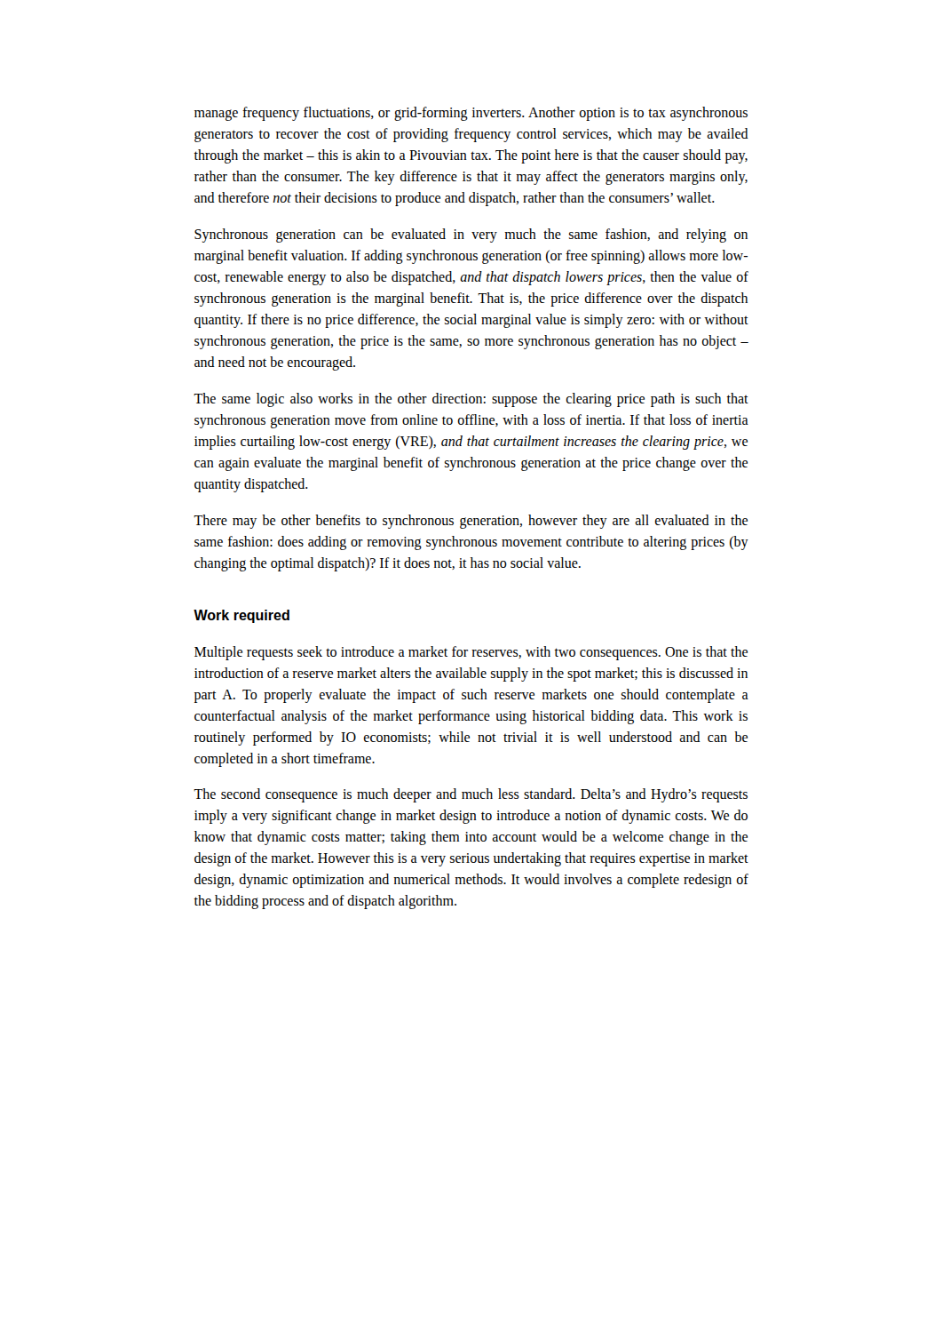manage frequency fluctuations, or grid-forming inverters. Another option is to tax asynchronous generators to recover the cost of providing frequency control services, which may be availed through the market – this is akin to a Pivouvian tax. The point here is that the causer should pay, rather than the consumer. The key difference is that it may affect the generators margins only, and therefore not their decisions to produce and dispatch, rather than the consumers’ wallet.
Synchronous generation can be evaluated in very much the same fashion, and relying on marginal benefit valuation. If adding synchronous generation (or free spinning) allows more low-cost, renewable energy to also be dispatched, and that dispatch lowers prices, then the value of synchronous generation is the marginal benefit. That is, the price difference over the dispatch quantity. If there is no price difference, the social marginal value is simply zero: with or without synchronous generation, the price is the same, so more synchronous generation has no object – and need not be encouraged.
The same logic also works in the other direction: suppose the clearing price path is such that synchronous generation move from online to offline, with a loss of inertia. If that loss of inertia implies curtailing low-cost energy (VRE), and that curtailment increases the clearing price, we can again evaluate the marginal benefit of synchronous generation at the price change over the quantity dispatched.
There may be other benefits to synchronous generation, however they are all evaluated in the same fashion: does adding or removing synchronous movement contribute to altering prices (by changing the optimal dispatch)? If it does not, it has no social value.
Work required
Multiple requests seek to introduce a market for reserves, with two consequences. One is that the introduction of a reserve market alters the available supply in the spot market; this is discussed in part A. To properly evaluate the impact of such reserve markets one should contemplate a counterfactual analysis of the market performance using historical bidding data. This work is routinely performed by IO economists; while not trivial it is well understood and can be completed in a short timeframe.
The second consequence is much deeper and much less standard. Delta’s and Hydro’s requests imply a very significant change in market design to introduce a notion of dynamic costs. We do know that dynamic costs matter; taking them into account would be a welcome change in the design of the market. However this is a very serious undertaking that requires expertise in market design, dynamic optimization and numerical methods. It would involves a complete redesign of the bidding process and of dispatch algorithm.